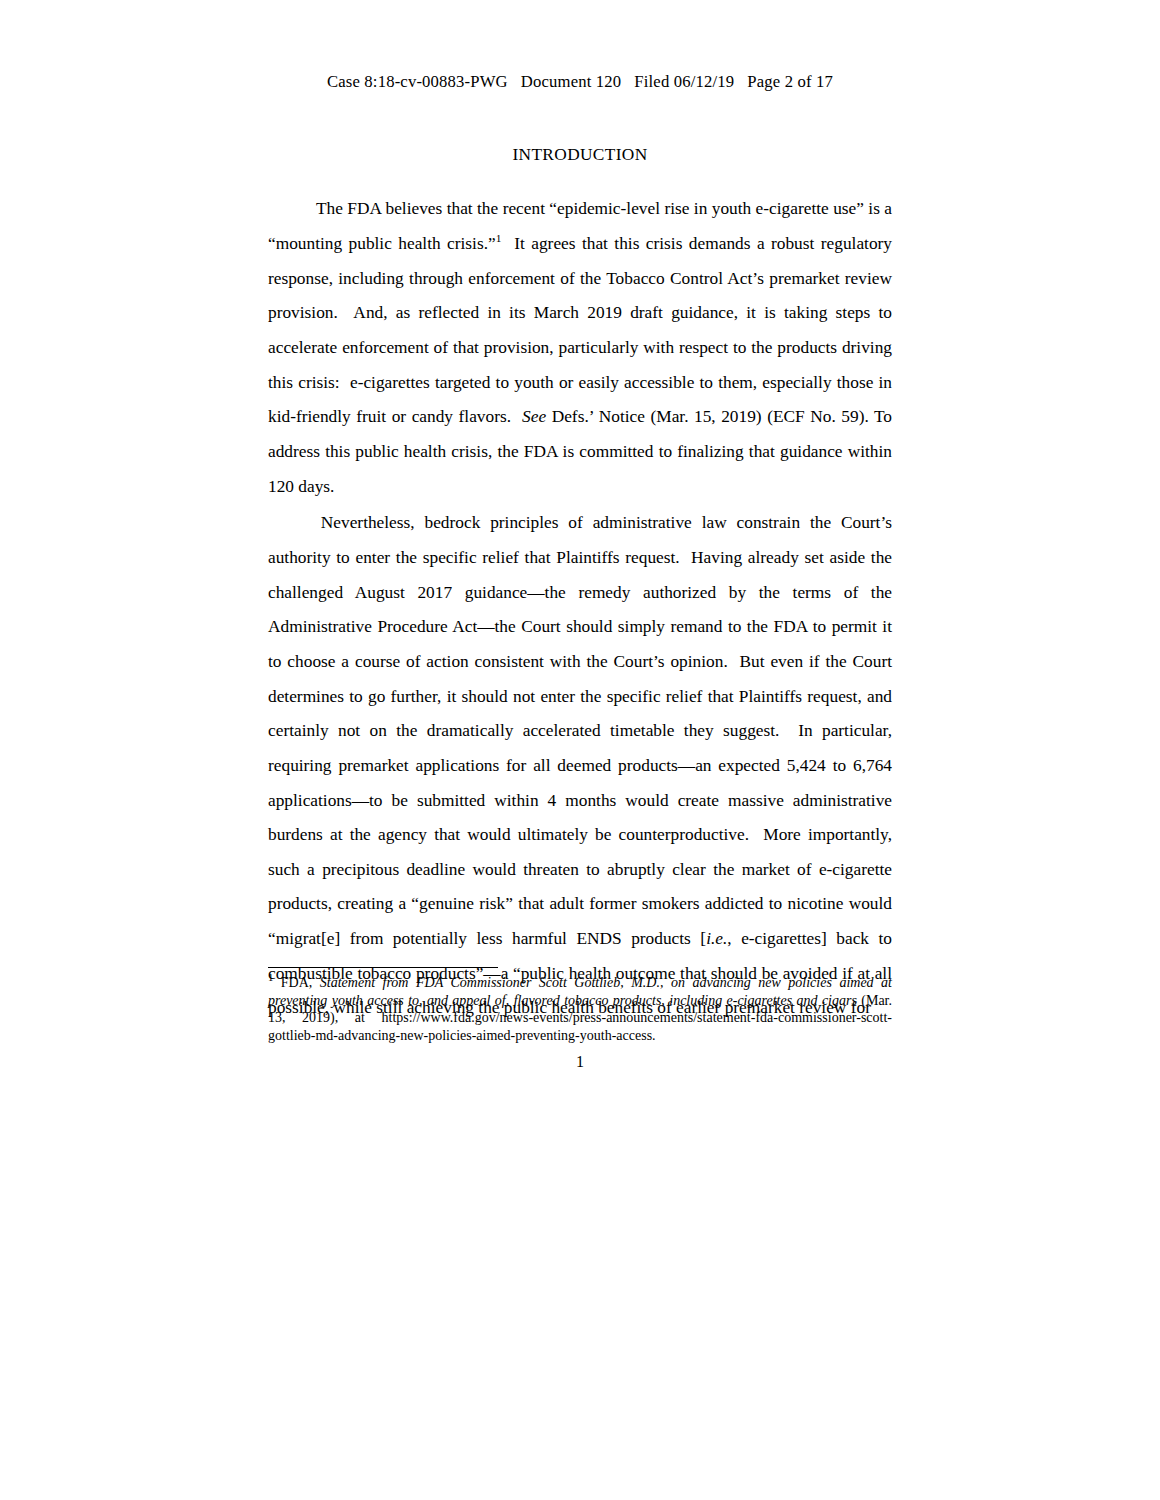Case 8:18-cv-00883-PWG Document 120 Filed 06/12/19 Page 2 of 17
INTRODUCTION
The FDA believes that the recent “epidemic-level rise in youth e-cigarette use” is a “mounting public health crisis.”1 It agrees that this crisis demands a robust regulatory response, including through enforcement of the Tobacco Control Act’s premarket review provision. And, as reflected in its March 2019 draft guidance, it is taking steps to accelerate enforcement of that provision, particularly with respect to the products driving this crisis: e-cigarettes targeted to youth or easily accessible to them, especially those in kid-friendly fruit or candy flavors. See Defs.’ Notice (Mar. 15, 2019) (ECF No. 59). To address this public health crisis, the FDA is committed to finalizing that guidance within 120 days.
Nevertheless, bedrock principles of administrative law constrain the Court’s authority to enter the specific relief that Plaintiffs request. Having already set aside the challenged August 2017 guidance—the remedy authorized by the terms of the Administrative Procedure Act—the Court should simply remand to the FDA to permit it to choose a course of action consistent with the Court’s opinion. But even if the Court determines to go further, it should not enter the specific relief that Plaintiffs request, and certainly not on the dramatically accelerated timetable they suggest. In particular, requiring premarket applications for all deemed products—an expected 5,424 to 6,764 applications—to be submitted within 4 months would create massive administrative burdens at the agency that would ultimately be counterproductive. More importantly, such a precipitous deadline would threaten to abruptly clear the market of e-cigarette products, creating a “genuine risk” that adult former smokers addicted to nicotine would “migrat[e] from potentially less harmful ENDS products [i.e., e-cigarettes] back to combustible tobacco products”—a “public health outcome that should be avoided if at all possible, while still achieving the public health benefits of earlier premarket review for
1 FDA, Statement from FDA Commissioner Scott Gottlieb, M.D., on advancing new policies aimed at preventing youth access to, and appeal of, flavored tobacco products, including e-cigarettes and cigars (Mar. 13, 2019), at https://www.fda.gov/news-events/press-announcements/statement-fda-commissioner-scott-gottlieb-md-advancing-new-policies-aimed-preventing-youth-access.
1